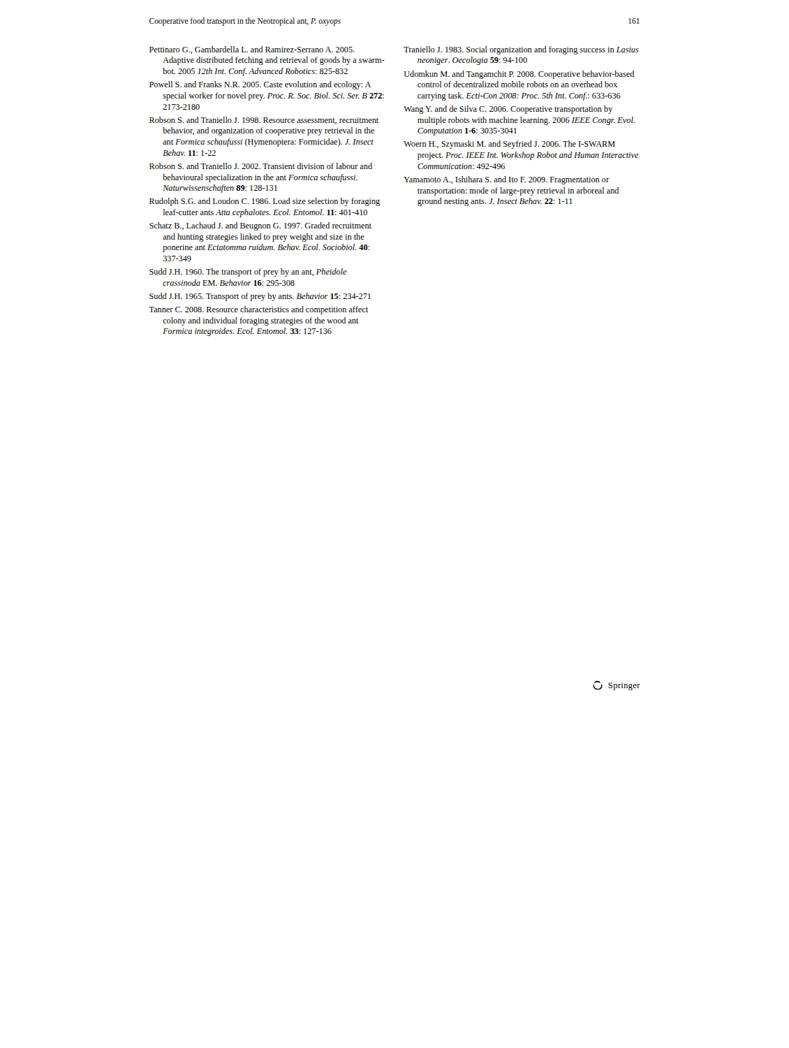Cooperative food transport in the Neotropical ant, P. oxyops
161
Pettinaro G., Gambardella L. and Ramirez-Serrano A. 2005. Adaptive distributed fetching and retrieval of goods by a swarm-bot. 2005 12th Int. Conf. Advanced Robotics: 825-832
Powell S. and Franks N.R. 2005. Caste evolution and ecology: A special worker for novel prey. Proc. R. Soc. Biol. Sci. Ser. B 272: 2173-2180
Robson S. and Traniello J. 1998. Resource assessment, recruitment behavior, and organization of cooperative prey retrieval in the ant Formica schaufussi (Hymenoptera: Formicidae). J. Insect Behav. 11: 1-22
Robson S. and Traniello J. 2002. Transient division of labour and behavioural specialization in the ant Formica schaufussi. Naturwissenschaften 89: 128-131
Rudolph S.G. and Loudon C. 1986. Load size selection by foraging leaf-cutter ants Atta cephalotes. Ecol. Entomol. 11: 401-410
Schatz B., Lachaud J. and Beugnon G. 1997. Graded recruitment and hunting strategies linked to prey weight and size in the ponerine ant Ectatomma ruidum. Behav. Ecol. Sociobiol. 40: 337-349
Sudd J.H. 1960. The transport of prey by an ant, Pheidole crassinoda EM. Behavior 16: 295-308
Sudd J.H. 1965. Transport of prey by ants. Behavior 15: 234-271
Tanner C. 2008. Resource characteristics and competition affect colony and individual foraging strategies of the wood ant Formica integroides. Ecol. Entomol. 33: 127-136
Traniello J. 1983. Social organization and foraging success in Lasius neoniger. Oecologia 59: 94-100
Udomkun M. and Tangamchit P. 2008. Cooperative behavior-based control of decentralized mobile robots on an overhead box carrying task. Ecti-Con 2008: Proc. 5th Int. Conf.: 633-636
Wang Y. and de Silva C. 2006. Cooperative transportation by multiple robots with machine learning. 2006 IEEE Congr. Evol. Computation 1-6: 3035-3041
Woern H., Szymaski M. and Seyfried J. 2006. The I-SWARM project. Proc. IEEE Int. Workshop Robot and Human Interactive Communication: 492-496
Yamamoto A., Ishihara S. and Ito F. 2009. Fragmentation or transportation: mode of large-prey retrieval in arboreal and ground nesting ants. J. Insect Behav. 22: 1-11
Springer